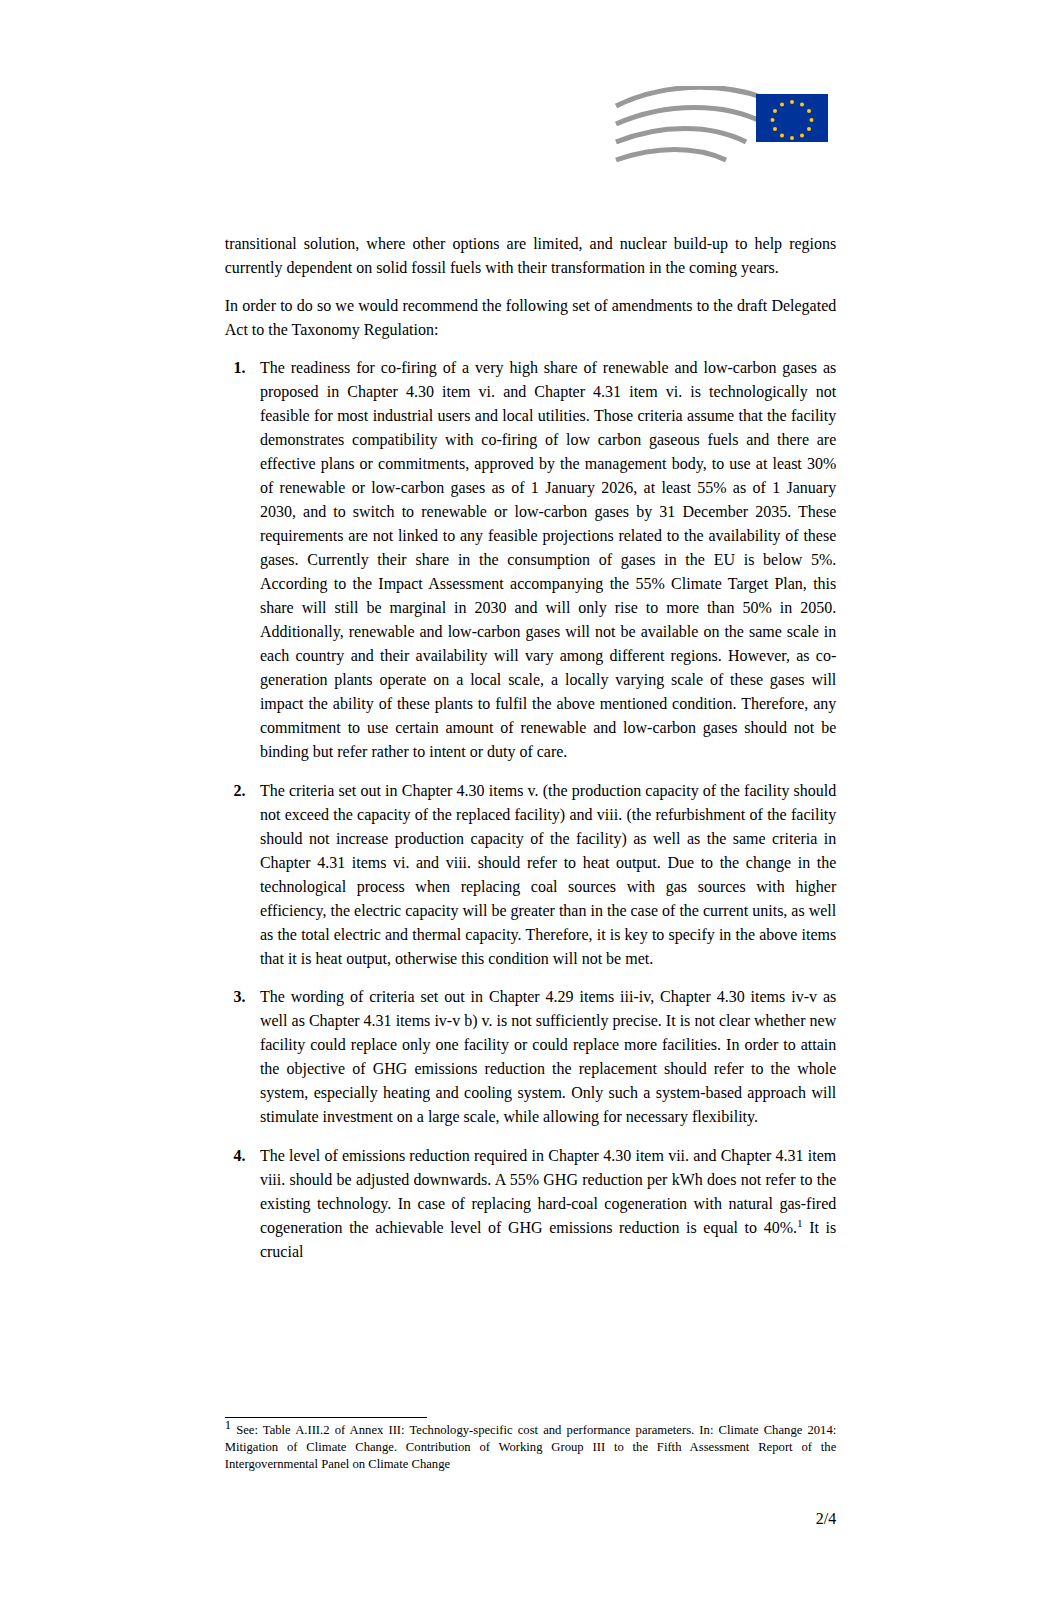transitional solution, where other options are limited, and nuclear build-up to help regions currently dependent on solid fossil fuels with their transformation in the coming years.
In order to do so we would recommend the following set of amendments to the draft Delegated Act to the Taxonomy Regulation:
The readiness for co-firing of a very high share of renewable and low-carbon gases as proposed in Chapter 4.30 item vi. and Chapter 4.31 item vi. is technologically not feasible for most industrial users and local utilities. Those criteria assume that the facility demonstrates compatibility with co-firing of low carbon gaseous fuels and there are effective plans or commitments, approved by the management body, to use at least 30% of renewable or low-carbon gases as of 1 January 2026, at least 55% as of 1 January 2030, and to switch to renewable or low-carbon gases by 31 December 2035. These requirements are not linked to any feasible projections related to the availability of these gases. Currently their share in the consumption of gases in the EU is below 5%. According to the Impact Assessment accompanying the 55% Climate Target Plan, this share will still be marginal in 2030 and will only rise to more than 50% in 2050. Additionally, renewable and low-carbon gases will not be available on the same scale in each country and their availability will vary among different regions. However, as co-generation plants operate on a local scale, a locally varying scale of these gases will impact the ability of these plants to fulfil the above mentioned condition. Therefore, any commitment to use certain amount of renewable and low-carbon gases should not be binding but refer rather to intent or duty of care.
The criteria set out in Chapter 4.30 items v. (the production capacity of the facility should not exceed the capacity of the replaced facility) and viii. (the refurbishment of the facility should not increase production capacity of the facility) as well as the same criteria in Chapter 4.31 items vi. and viii. should refer to heat output. Due to the change in the technological process when replacing coal sources with gas sources with higher efficiency, the electric capacity will be greater than in the case of the current units, as well as the total electric and thermal capacity. Therefore, it is key to specify in the above items that it is heat output, otherwise this condition will not be met.
The wording of criteria set out in Chapter 4.29 items iii-iv, Chapter 4.30 items iv-v as well as Chapter 4.31 items iv-v b) v. is not sufficiently precise. It is not clear whether new facility could replace only one facility or could replace more facilities. In order to attain the objective of GHG emissions reduction the replacement should refer to the whole system, especially heating and cooling system. Only such a system-based approach will stimulate investment on a large scale, while allowing for necessary flexibility.
The level of emissions reduction required in Chapter 4.30 item vii. and Chapter 4.31 item viii. should be adjusted downwards. A 55% GHG reduction per kWh does not refer to the existing technology. In case of replacing hard-coal cogeneration with natural gas-fired cogeneration the achievable level of GHG emissions reduction is equal to 40%.1 It is crucial
1 See: Table A.III.2 of Annex III: Technology-specific cost and performance parameters. In: Climate Change 2014: Mitigation of Climate Change. Contribution of Working Group III to the Fifth Assessment Report of the Intergovernmental Panel on Climate Change
2/4